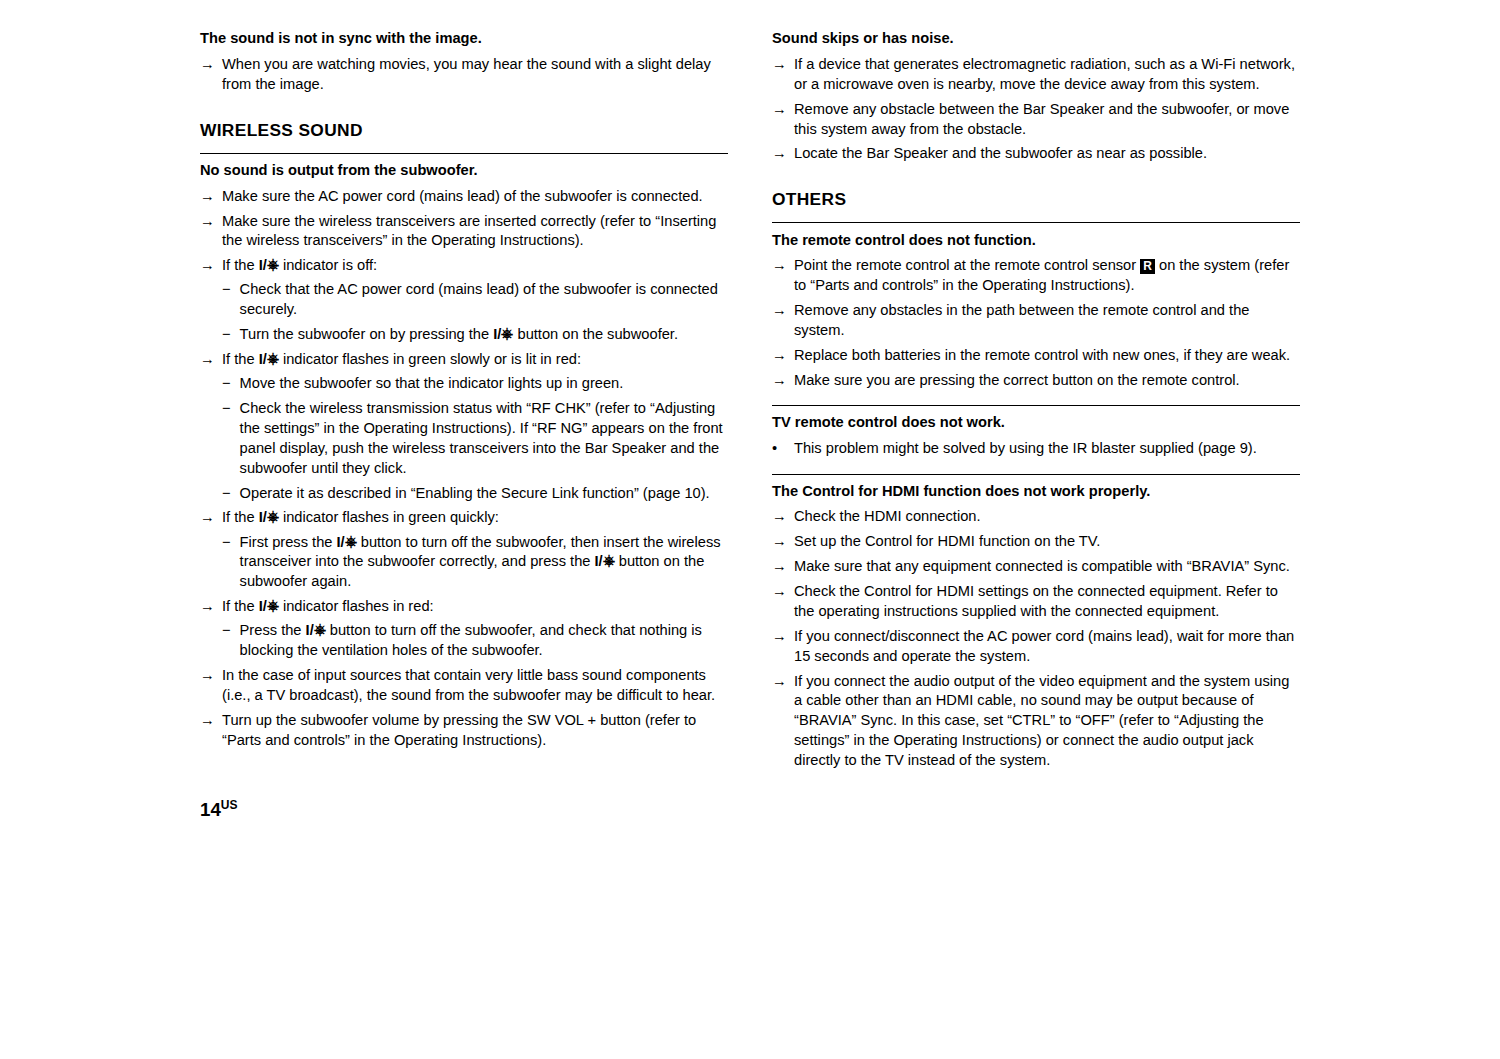The sound is not in sync with the image.
When you are watching movies, you may hear the sound with a slight delay from the image.
WIRELESS SOUND
No sound is output from the subwoofer.
Make sure the AC power cord (mains lead) of the subwoofer is connected.
Make sure the wireless transceivers are inserted correctly (refer to “Inserting the wireless transceivers” in the Operating Instructions).
If the I/⎈ indicator is off:
Check that the AC power cord (mains lead) of the subwoofer is connected securely.
Turn the subwoofer on by pressing the I/⎈ button on the subwoofer.
If the I/⎈ indicator flashes in green slowly or is lit in red:
Move the subwoofer so that the indicator lights up in green.
Check the wireless transmission status with “RF CHK” (refer to “Adjusting the settings” in the Operating Instructions). If “RF NG” appears on the front panel display, push the wireless transceivers into the Bar Speaker and the subwoofer until they click.
Operate it as described in “Enabling the Secure Link function” (page 10).
If the I/⎈ indicator flashes in green quickly:
First press the I/⎈ button to turn off the subwoofer, then insert the wireless transceiver into the subwoofer correctly, and press the I/⎈ button on the subwoofer again.
If the I/⎈ indicator flashes in red:
Press the I/⎈ button to turn off the subwoofer, and check that nothing is blocking the ventilation holes of the subwoofer.
In the case of input sources that contain very little bass sound components (i.e., a TV broadcast), the sound from the subwoofer may be difficult to hear.
Turn up the subwoofer volume by pressing the SW VOL + button (refer to “Parts and controls” in the Operating Instructions).
14US
Sound skips or has noise.
If a device that generates electromagnetic radiation, such as a Wi-Fi network, or a microwave oven is nearby, move the device away from this system.
Remove any obstacle between the Bar Speaker and the subwoofer, or move this system away from the obstacle.
Locate the Bar Speaker and the subwoofer as near as possible.
OTHERS
The remote control does not function.
Point the remote control at the remote control sensor R on the system (refer to “Parts and controls” in the Operating Instructions).
Remove any obstacles in the path between the remote control and the system.
Replace both batteries in the remote control with new ones, if they are weak.
Make sure you are pressing the correct button on the remote control.
TV remote control does not work.
This problem might be solved by using the IR blaster supplied (page 9).
The Control for HDMI function does not work properly.
Check the HDMI connection.
Set up the Control for HDMI function on the TV.
Make sure that any equipment connected is compatible with “BRAVIA” Sync.
Check the Control for HDMI settings on the connected equipment. Refer to the operating instructions supplied with the connected equipment.
If you connect/disconnect the AC power cord (mains lead), wait for more than 15 seconds and operate the system.
If you connect the audio output of the video equipment and the system using a cable other than an HDMI cable, no sound may be output because of “BRAVIA” Sync. In this case, set “CTRL” to “OFF” (refer to “Adjusting the settings” in the Operating Instructions) or connect the audio output jack directly to the TV instead of the system.